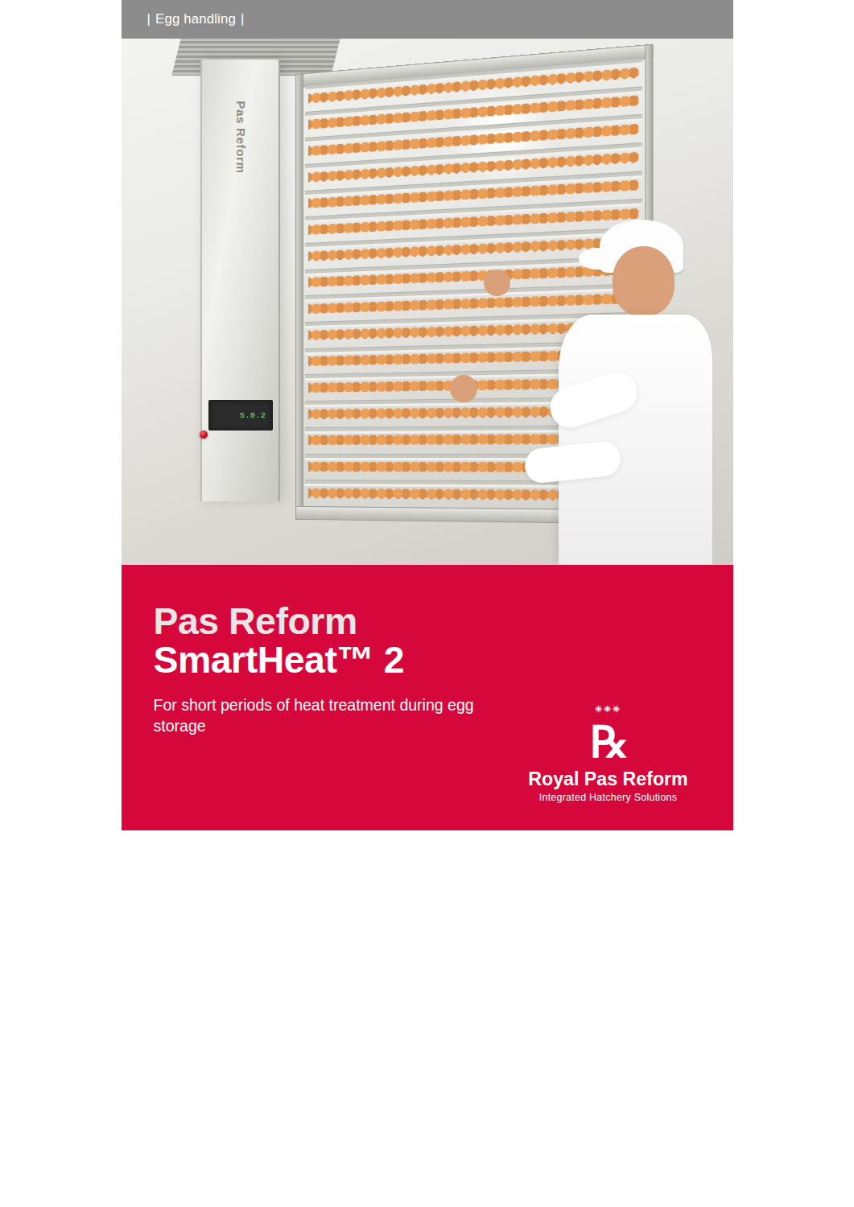|Egg handling|
Pas Reform
Pas Reform SmartHeat™ 2
For short periods of heat treatment during egg storage
℞
Royal Pas Reform
Integrated Hatchery Solutions